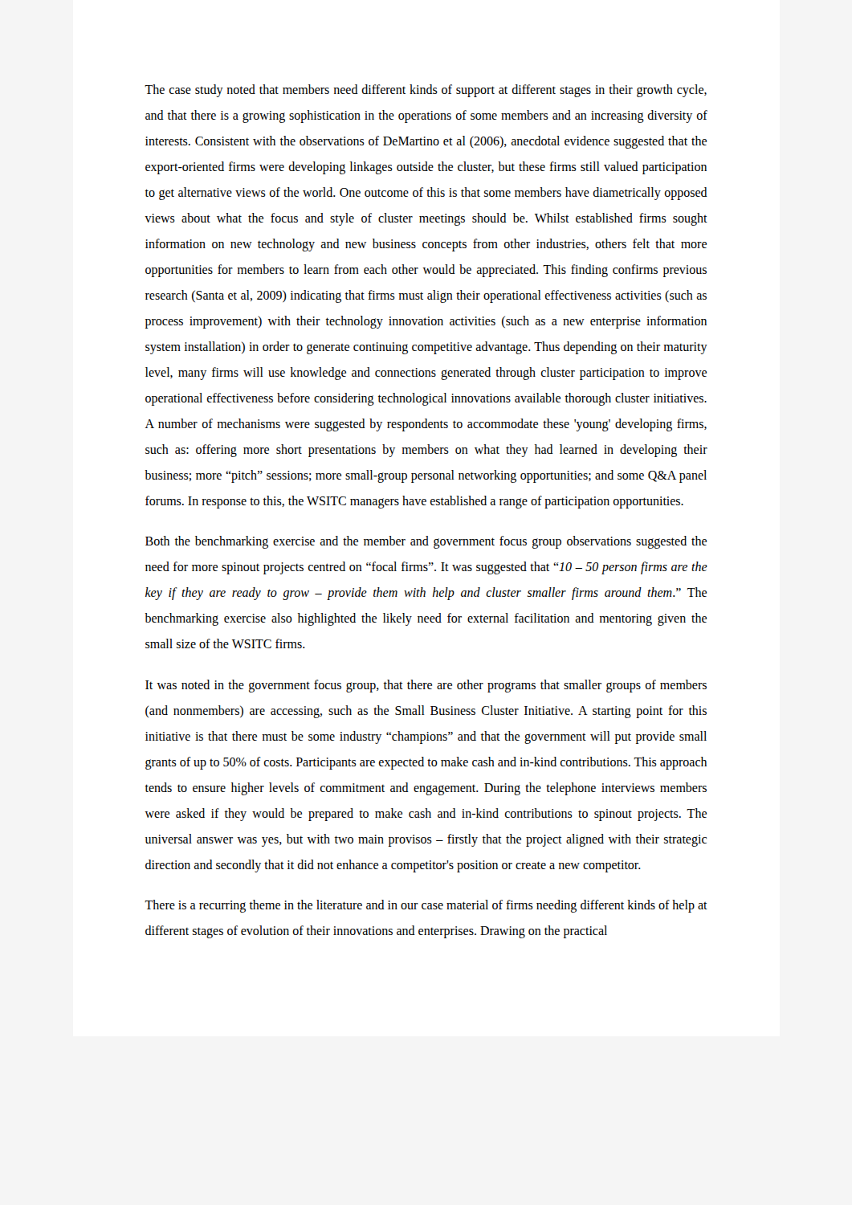The case study noted that members need different kinds of support at different stages in their growth cycle, and that there is a growing sophistication in the operations of some members and an increasing diversity of interests. Consistent with the observations of DeMartino et al (2006), anecdotal evidence suggested that the export-oriented firms were developing linkages outside the cluster, but these firms still valued participation to get alternative views of the world. One outcome of this is that some members have diametrically opposed views about what the focus and style of cluster meetings should be. Whilst established firms sought information on new technology and new business concepts from other industries, others felt that more opportunities for members to learn from each other would be appreciated. This finding confirms previous research (Santa et al, 2009) indicating that firms must align their operational effectiveness activities (such as process improvement) with their technology innovation activities (such as a new enterprise information system installation) in order to generate continuing competitive advantage. Thus depending on their maturity level, many firms will use knowledge and connections generated through cluster participation to improve operational effectiveness before considering technological innovations available thorough cluster initiatives. A number of mechanisms were suggested by respondents to accommodate these 'young' developing firms, such as: offering more short presentations by members on what they had learned in developing their business; more “pitch” sessions; more small-group personal networking opportunities; and some Q&A panel forums. In response to this, the WSITC managers have established a range of participation opportunities.
Both the benchmarking exercise and the member and government focus group observations suggested the need for more spinout projects centred on “focal firms”. It was suggested that “10 – 50 person firms are the key if they are ready to grow – provide them with help and cluster smaller firms around them.” The benchmarking exercise also highlighted the likely need for external facilitation and mentoring given the small size of the WSITC firms.
It was noted in the government focus group, that there are other programs that smaller groups of members (and nonmembers) are accessing, such as the Small Business Cluster Initiative. A starting point for this initiative is that there must be some industry “champions” and that the government will put provide small grants of up to 50% of costs. Participants are expected to make cash and in-kind contributions. This approach tends to ensure higher levels of commitment and engagement. During the telephone interviews members were asked if they would be prepared to make cash and in-kind contributions to spinout projects. The universal answer was yes, but with two main provisos – firstly that the project aligned with their strategic direction and secondly that it did not enhance a competitor's position or create a new competitor.
There is a recurring theme in the literature and in our case material of firms needing different kinds of help at different stages of evolution of their innovations and enterprises. Drawing on the practical